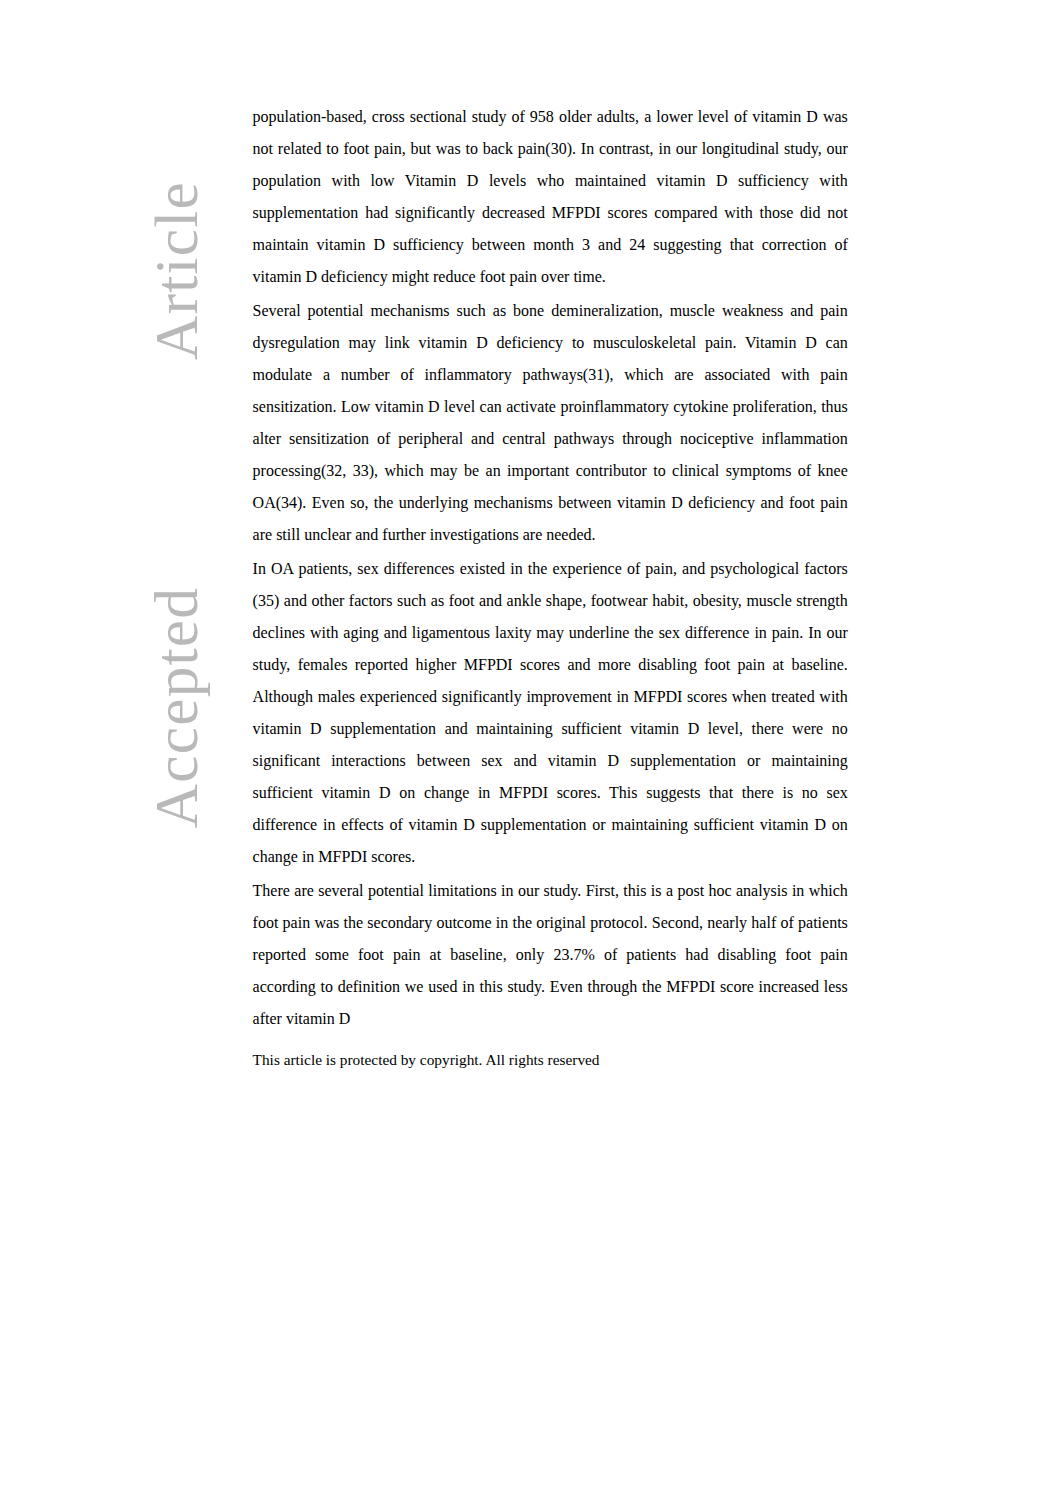Article Accepted
population-based, cross sectional study of 958 older adults, a lower level of vitamin D was not related to foot pain, but was to back pain(30). In contrast, in our longitudinal study, our population with low Vitamin D levels who maintained vitamin D sufficiency with supplementation had significantly decreased MFPDI scores compared with those did not maintain vitamin D sufficiency between month 3 and 24 suggesting that correction of vitamin D deficiency might reduce foot pain over time.
Several potential mechanisms such as bone demineralization, muscle weakness and pain dysregulation may link vitamin D deficiency to musculoskeletal pain. Vitamin D can modulate a number of inflammatory pathways(31), which are associated with pain sensitization. Low vitamin D level can activate proinflammatory cytokine proliferation, thus alter sensitization of peripheral and central pathways through nociceptive inflammation processing(32, 33), which may be an important contributor to clinical symptoms of knee OA(34). Even so, the underlying mechanisms between vitamin D deficiency and foot pain are still unclear and further investigations are needed.
In OA patients, sex differences existed in the experience of pain, and psychological factors (35) and other factors such as foot and ankle shape, footwear habit, obesity, muscle strength declines with aging and ligamentous laxity may underline the sex difference in pain. In our study, females reported higher MFPDI scores and more disabling foot pain at baseline. Although males experienced significantly improvement in MFPDI scores when treated with vitamin D supplementation and maintaining sufficient vitamin D level, there were no significant interactions between sex and vitamin D supplementation or maintaining sufficient vitamin D on change in MFPDI scores. This suggests that there is no sex difference in effects of vitamin D supplementation or maintaining sufficient vitamin D on change in MFPDI scores.
There are several potential limitations in our study. First, this is a post hoc analysis in which foot pain was the secondary outcome in the original protocol. Second, nearly half of patients reported some foot pain at baseline, only 23.7% of patients had disabling foot pain according to definition we used in this study. Even through the MFPDI score increased less after vitamin D
This article is protected by copyright. All rights reserved